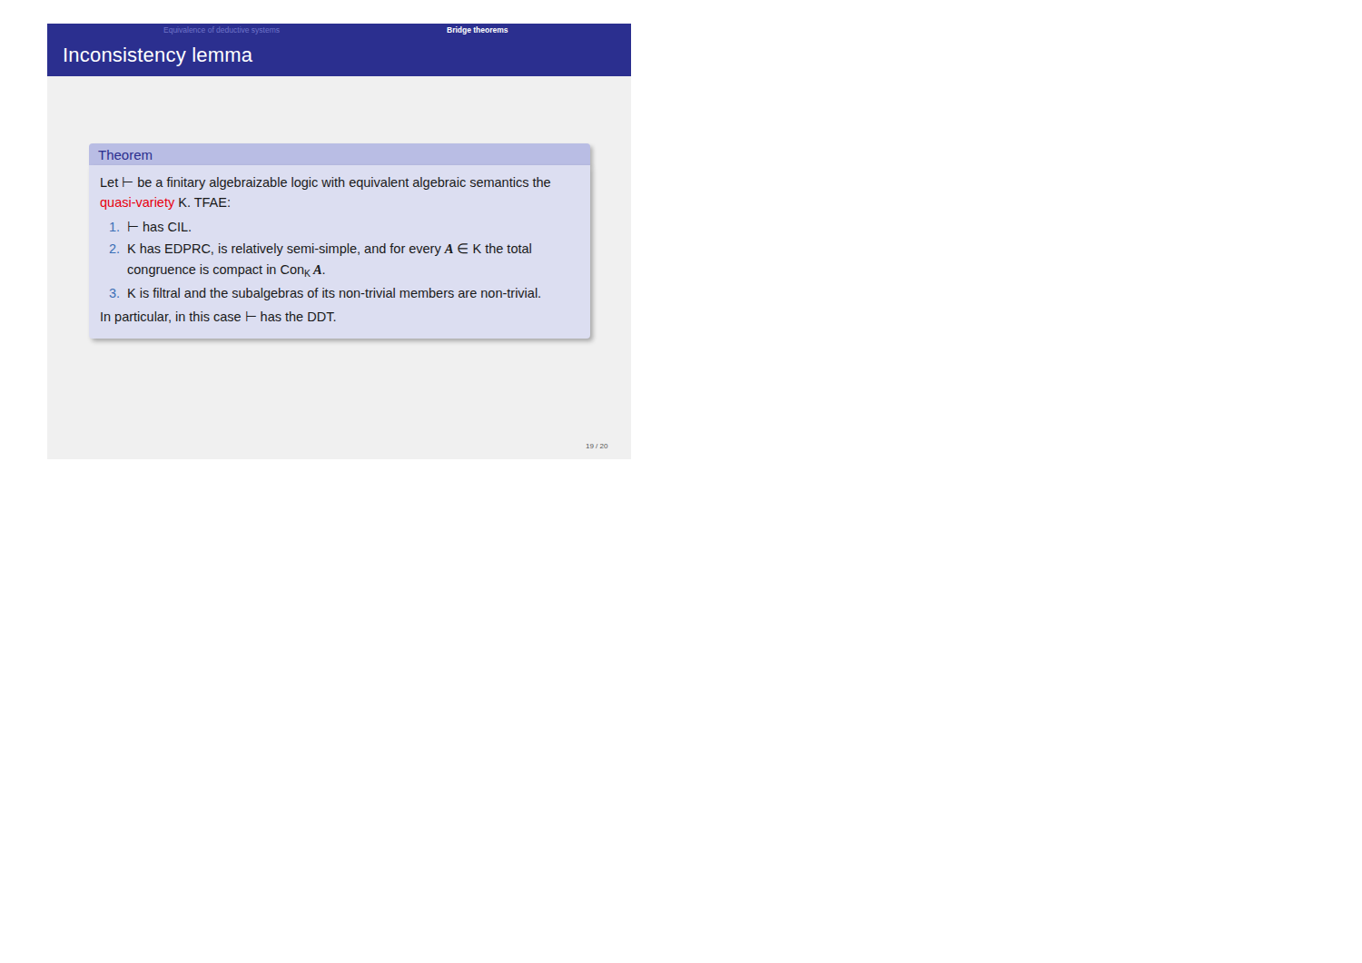Equivalence of deductive systems Bridge theorems
Inconsistency lemma
Theorem
Let ⊢ be a finitary algebraizable logic with equivalent algebraic semantics the quasi-variety K. TFAE:
⊢ has CIL.
K has EDPRC, is relatively semi-simple, and for every A ∈ K the total congruence is compact in ConK A.
K is filtral and the subalgebras of its non-trivial members are non-trivial.
In particular, in this case ⊢ has the DDT.
19 / 20